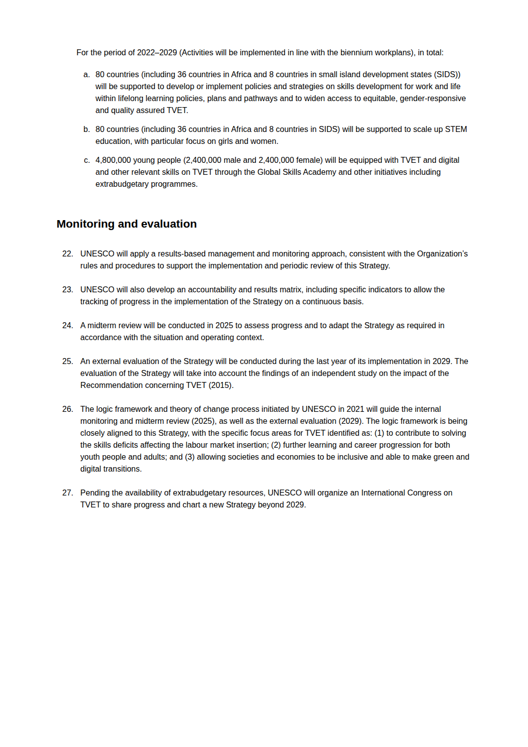For the period of 2022–2029 (Activities will be implemented in line with the biennium workplans), in total:
80 countries (including 36 countries in Africa and 8 countries in small island development states (SIDS)) will be supported to develop or implement policies and strategies on skills development for work and life within lifelong learning policies, plans and pathways and to widen access to equitable, gender-responsive and quality assured TVET.
80 countries (including 36 countries in Africa and 8 countries in SIDS) will be supported to scale up STEM education, with particular focus on girls and women.
4,800,000 young people (2,400,000 male and 2,400,000 female) will be equipped with TVET and digital and other relevant skills on TVET through the Global Skills Academy and other initiatives including extrabudgetary programmes.
Monitoring and evaluation
UNESCO will apply a results-based management and monitoring approach, consistent with the Organization’s rules and procedures to support the implementation and periodic review of this Strategy.
UNESCO will also develop an accountability and results matrix, including specific indicators to allow the tracking of progress in the implementation of the Strategy on a continuous basis.
A midterm review will be conducted in 2025 to assess progress and to adapt the Strategy as required in accordance with the situation and operating context.
An external evaluation of the Strategy will be conducted during the last year of its implementation in 2029. The evaluation of the Strategy will take into account the findings of an independent study on the impact of the Recommendation concerning TVET (2015).
The logic framework and theory of change process initiated by UNESCO in 2021 will guide the internal monitoring and midterm review (2025), as well as the external evaluation (2029). The logic framework is being closely aligned to this Strategy, with the specific focus areas for TVET identified as: (1) to contribute to solving the skills deficits affecting the labour market insertion; (2) further learning and career progression for both youth people and adults; and (3) allowing societies and economies to be inclusive and able to make green and digital transitions.
Pending the availability of extrabudgetary resources, UNESCO will organize an International Congress on TVET to share progress and chart a new Strategy beyond 2029.